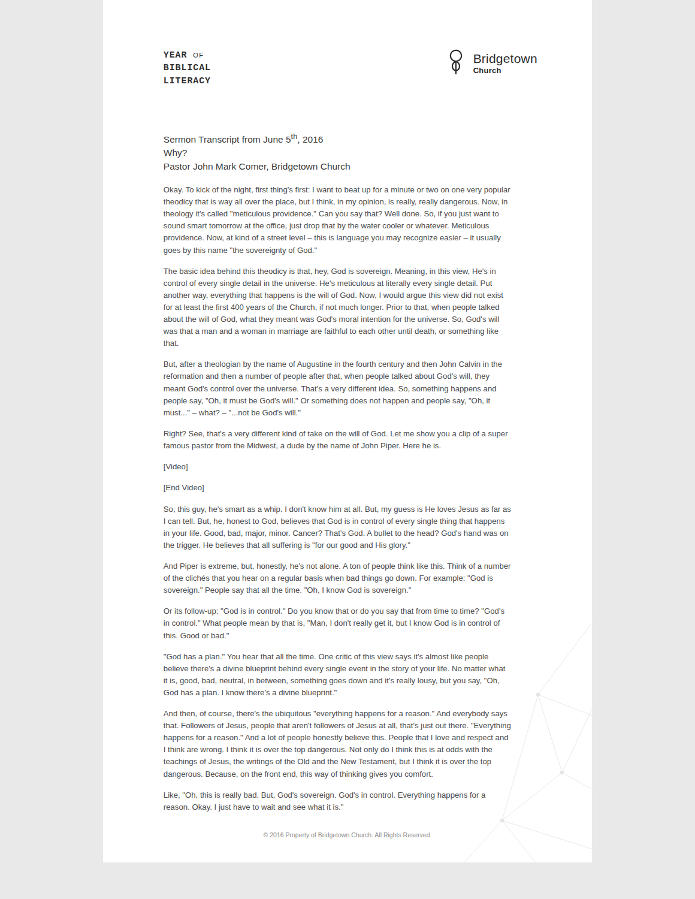Year of
Biblical
Literacy
Bridgetown
Church
Sermon Transcript from June 5th, 2016 Why? Pastor John Mark Comer, Bridgetown Church
Okay. To kick of the night, first thing's first: I want to beat up for a minute or two on one very popular theodicy that is way all over the place, but I think, in my opinion, is really, really dangerous. Now, in theology it's called "meticulous providence." Can you say that? Well done. So, if you just want to sound smart tomorrow at the office, just drop that by the water cooler or whatever. Meticulous providence. Now, at kind of a street level – this is language you may recognize easier – it usually goes by this name "the sovereignty of God."
The basic idea behind this theodicy is that, hey, God is sovereign. Meaning, in this view, He's in control of every single detail in the universe. He's meticulous at literally every single detail. Put another way, everything that happens is the will of God. Now, I would argue this view did not exist for at least the first 400 years of the Church, if not much longer. Prior to that, when people talked about the will of God, what they meant was God's moral intention for the universe. So, God's will was that a man and a woman in marriage are faithful to each other until death, or something like that.
But, after a theologian by the name of Augustine in the fourth century and then John Calvin in the reformation and then a number of people after that, when people talked about God's will, they meant God's control over the universe. That's a very different idea. So, something happens and people say, "Oh, it must be God's will." Or something does not happen and people say, "Oh, it must..." – what? – "...not be God's will."
Right? See, that's a very different kind of take on the will of God. Let me show you a clip of a super famous pastor from the Midwest, a dude by the name of John Piper. Here he is.
[Video]
[End Video]
So, this guy, he's smart as a whip. I don't know him at all. But, my guess is He loves Jesus as far as I can tell. But, he, honest to God, believes that God is in control of every single thing that happens in your life. Good, bad, major, minor. Cancer? That's God. A bullet to the head? God's hand was on the trigger. He believes that all suffering is "for our good and His glory."
And Piper is extreme, but, honestly, he's not alone. A ton of people think like this. Think of a number of the clichés that you hear on a regular basis when bad things go down. For example: "God is sovereign." People say that all the time. "Oh, I know God is sovereign."
Or its follow-up: "God is in control." Do you know that or do you say that from time to time? "God's in control." What people mean by that is, "Man, I don't really get it, but I know God is in control of this. Good or bad."
"God has a plan." You hear that all the time. One critic of this view says it's almost like people believe there's a divine blueprint behind every single event in the story of your life. No matter what it is, good, bad, neutral, in between, something goes down and it's really lousy, but you say, "Oh, God has a plan. I know there's a divine blueprint."
And then, of course, there's the ubiquitous "everything happens for a reason." And everybody says that. Followers of Jesus, people that aren't followers of Jesus at all, that's just out there. "Everything happens for a reason." And a lot of people honestly believe this. People that I love and respect and I think are wrong. I think it is over the top dangerous. Not only do I think this is at odds with the teachings of Jesus, the writings of the Old and the New Testament, but I think it is over the top dangerous. Because, on the front end, this way of thinking gives you comfort.
Like, "Oh, this is really bad. But, God's sovereign. God's in control. Everything happens for a reason. Okay. I just have to wait and see what it is."
© 2016 Property of Bridgetown Church. All Rights Reserved.